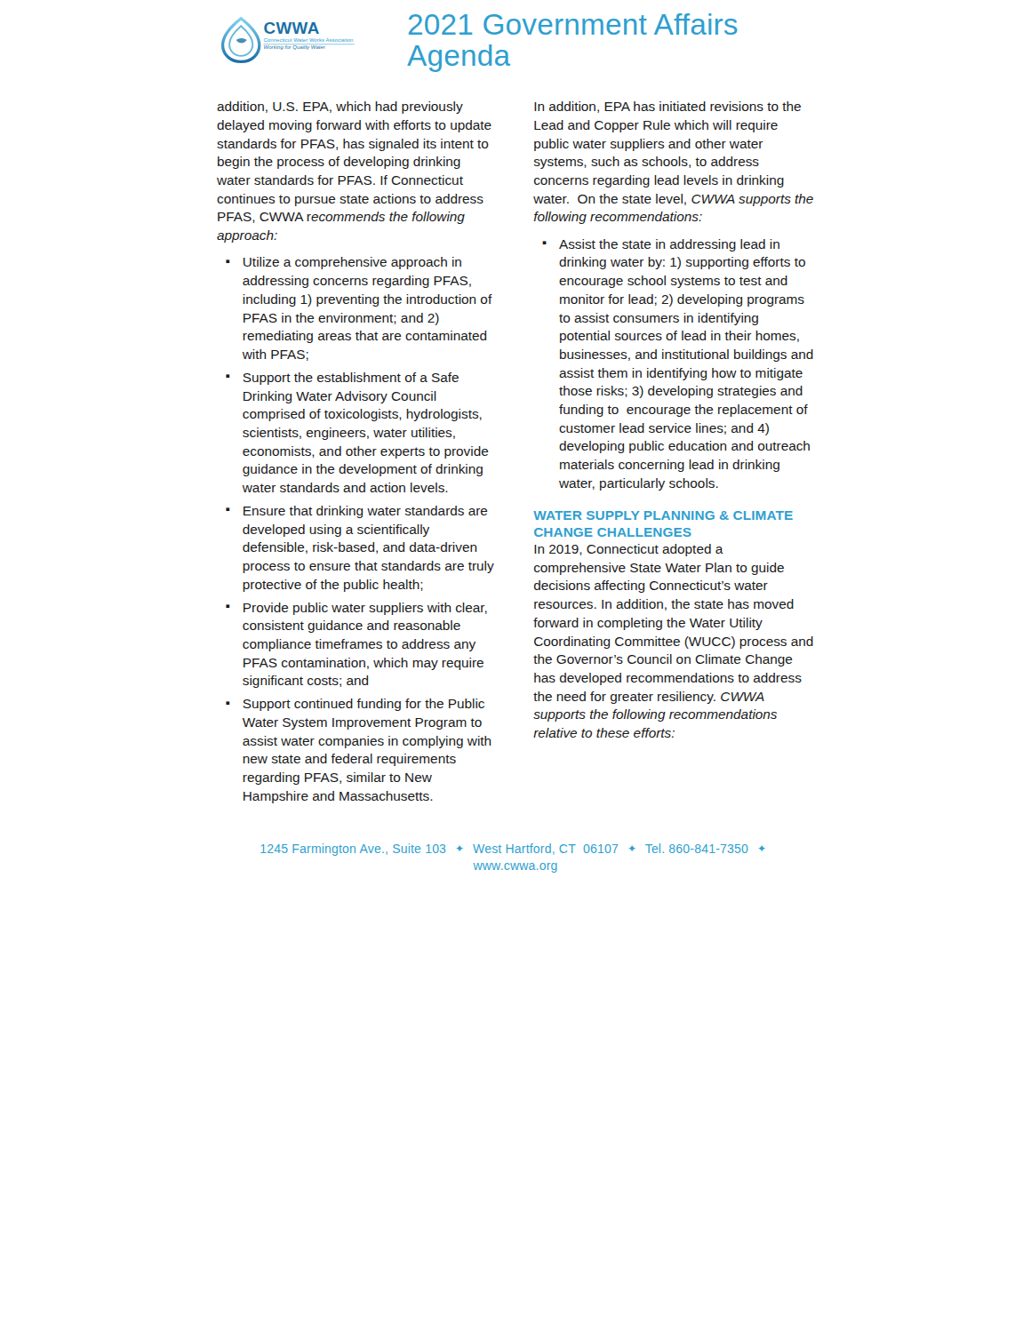CWWA Connecticut Water Works Association Working for Quality Water
2021 Government Affairs Agenda
addition, U.S. EPA, which had previously delayed moving forward with efforts to update standards for PFAS, has signaled its intent to begin the process of developing drinking water standards for PFAS. If Connecticut continues to pursue state actions to address PFAS, CWWA recommends the following approach:
Utilize a comprehensive approach in addressing concerns regarding PFAS, including 1) preventing the introduction of PFAS in the environment; and 2) remediating areas that are contaminated with PFAS;
Support the establishment of a Safe Drinking Water Advisory Council comprised of toxicologists, hydrologists, scientists, engineers, water utilities, economists, and other experts to provide guidance in the development of drinking water standards and action levels.
Ensure that drinking water standards are developed using a scientifically defensible, risk-based, and data-driven process to ensure that standards are truly protective of the public health;
Provide public water suppliers with clear, consistent guidance and reasonable compliance timeframes to address any PFAS contamination, which may require significant costs; and
Support continued funding for the Public Water System Improvement Program to assist water companies in complying with new state and federal requirements regarding PFAS, similar to New Hampshire and Massachusetts.
In addition, EPA has initiated revisions to the Lead and Copper Rule which will require public water suppliers and other water systems, such as schools, to address concerns regarding lead levels in drinking water. On the state level, CWWA supports the following recommendations:
Assist the state in addressing lead in drinking water by: 1) supporting efforts to encourage school systems to test and monitor for lead; 2) developing programs to assist consumers in identifying potential sources of lead in their homes, businesses, and institutional buildings and assist them in identifying how to mitigate those risks; 3) developing strategies and funding to encourage the replacement of customer lead service lines; and 4) developing public education and outreach materials concerning lead in drinking water, particularly schools.
Water Supply Planning & Climate Change Challenges
In 2019, Connecticut adopted a comprehensive State Water Plan to guide decisions affecting Connecticut’s water resources. In addition, the state has moved forward in completing the Water Utility Coordinating Committee (WUCC) process and the Governor’s Council on Climate Change has developed recommendations to address the need for greater resiliency. CWWA supports the following recommendations relative to these efforts:
1245 Farmington Ave., Suite 103 ✦ West Hartford, CT 06107 ✦ Tel. 860-841-7350 ✦ www.cwwa.org